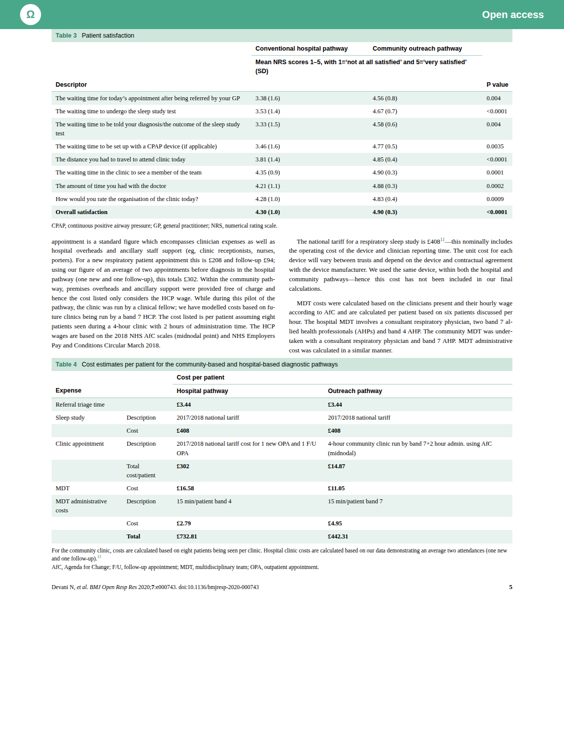Ω
Open access
Table 3 Patient satisfaction
| | Conventional hospital pathway | Community outreach pathway | |
| --- | --- | --- | --- |
| Mean NRS scores 1–5, with 1=‘not at all satisfied’ and 5=‘very satisfied’ (SD) |
| Descriptor | | | P value |
| The waiting time for today’s appointment after being referred by your GP | 3.38 (1.6) | 4.56 (0.8) | 0.004 |
| The waiting time to undergo the sleep study test | 3.53 (1.4) | 4.67 (0.7) | <0.0001 |
| The waiting time to be told your diagnosis/the outcome of the sleep study test | 3.33 (1.5) | 4.58 (0.6) | 0.004 |
| The waiting time to be set up with a CPAP device (if applicable) | 3.46 (1.6) | 4.77 (0.5) | 0.0035 |
| The distance you had to travel to attend clinic today | 3.81 (1.4) | 4.85 (0.4) | <0.0001 |
| The waiting time in the clinic to see a member of the team | 4.35 (0.9) | 4.90 (0.3) | 0.0001 |
| The amount of time you had with the doctor | 4.21 (1.1) | 4.88 (0.3) | 0.0002 |
| How would you rate the organisation of the clinic today? | 4.28 (1.0) | 4.83 (0.4) | 0.0009 |
| Overall satisfaction | 4.30 (1.0) | 4.90 (0.3) | <0.0001 |
CPAP, continuous positive airway pressure; GP, general practitioner; NRS, numerical rating scale.
appointment is a standard figure which encompasses clinician expenses as well as hospital overheads and ancillary staff support (eg, clinic receptionists, nurses, porters). For a new respiratory patient appointment this is £208 and follow-up £94; using our figure of an average of two appointments before diagnosis in the hospital pathway (one new and one follow-up), this totals £302. Within the community pathway, premises overheads and ancillary support were provided free of charge and hence the cost listed only considers the HCP wage. While during this pilot of the pathway, the clinic was run by a clinical fellow; we have modelled costs based on future clinics being run by a band 7 HCP. The cost listed is per patient assuming eight patients seen during a 4-hour clinic with 2 hours of administration time. The HCP wages are based on the 2018 NHS AfC scales (midnodal point) and NHS Employers Pay and Conditions Circular March 2018.
The national tariff for a respiratory sleep study is £40811—this nominally includes the operating cost of the device and clinician reporting time. The unit cost for each device will vary between trusts and depend on the device and contractual agreement with the device manufacturer. We used the same device, within both the hospital and community pathways—hence this cost has not been included in our final calculations.
MDT costs were calculated based on the clinicians present and their hourly wage according to AfC and are calculated per patient based on six patients discussed per hour. The hospital MDT involves a consultant respiratory physician, two band 7 allied health professionals (AHPs) and band 4 AHP. The community MDT was undertaken with a consultant respiratory physician and band 7 AHP. MDT administrative cost was calculated in a similar manner.
Table 4 Cost estimates per patient for the community-based and hospital-based diagnostic pathways
| | Cost per patient |
| --- | --- |
| Expense | | Hospital pathway | Outreach pathway |
| Referral triage time | | £3.44 | £3.44 |
| Sleep study | Description | 2017/2018 national tariff | 2017/2018 national tariff |
| | Cost | £408 | £408 |
| Clinic appointment | Description | 2017/2018 national tariff cost for 1 new OPA and 1 F/U OPA | 4-hour community clinic run by band 7+2 hour admin. using AfC (midnodal) |
| | Total cost/patient | £302 | £14.87 |
| MDT | Cost | £16.58 | £11.05 |
| MDT administrative costs | Description | 15 min/patient band 4 | 15 min/patient band 7 |
| | Cost | £2.79 | £4.95 |
| | Total | £732.81 | £442.31 |
For the community clinic, costs are calculated based on eight patients being seen per clinic. Hospital clinic costs are calculated based on our data demonstrating an average two attendances (one new and one follow-up).11
AfC, Agenda for Change; F/U, follow-up appointment; MDT, multidisciplinary team; OPA, outpatient appointment.
Devani N, et al. BMJ Open Resp Res 2020;7:e000743. doi:10.1136/bmjresp-2020-000743
5